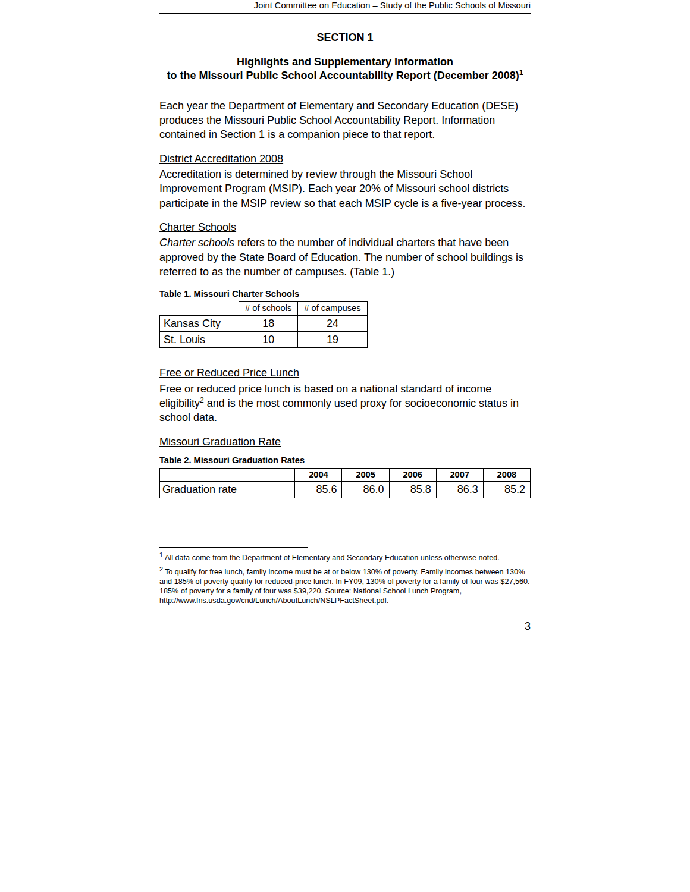Joint Committee on Education – Study of the Public Schools of Missouri
SECTION 1
Highlights and Supplementary Information
to the Missouri Public School Accountability Report (December 2008)1
Each year the Department of Elementary and Secondary Education (DESE) produces the Missouri Public School Accountability Report. Information contained in Section 1 is a companion piece to that report.
District Accreditation 2008
Accreditation is determined by review through the Missouri School Improvement Program (MSIP). Each year 20% of Missouri school districts participate in the MSIP review so that each MSIP cycle is a five-year process.
Charter Schools
Charter schools refers to the number of individual charters that have been approved by the State Board of Education. The number of school buildings is referred to as the number of campuses. (Table 1.)
Table 1. Missouri Charter Schools
| | # of schools | # of campuses |
| Kansas City | 18 | 24 |
| St. Louis | 10 | 19 |
Free or Reduced Price Lunch
Free or reduced price lunch is based on a national standard of income eligibility2 and is the most commonly used proxy for socioeconomic status in school data.
Missouri Graduation Rate
Table 2. Missouri Graduation Rates
| | 2004 | 2005 | 2006 | 2007 | 2008 |
| --- | --- | --- | --- | --- | --- |
| Graduation rate | 85.6 | 86.0 | 85.8 | 86.3 | 85.2 |
1 All data come from the Department of Elementary and Secondary Education unless otherwise noted.
2 To qualify for free lunch, family income must be at or below 130% of poverty. Family incomes between 130% and 185% of poverty qualify for reduced-price lunch. In FY09, 130% of poverty for a family of four was $27,560. 185% of poverty for a family of four was $39,220. Source: National School Lunch Program, http://www.fns.usda.gov/cnd/Lunch/AboutLunch/NSLPFactSheet.pdf.
3